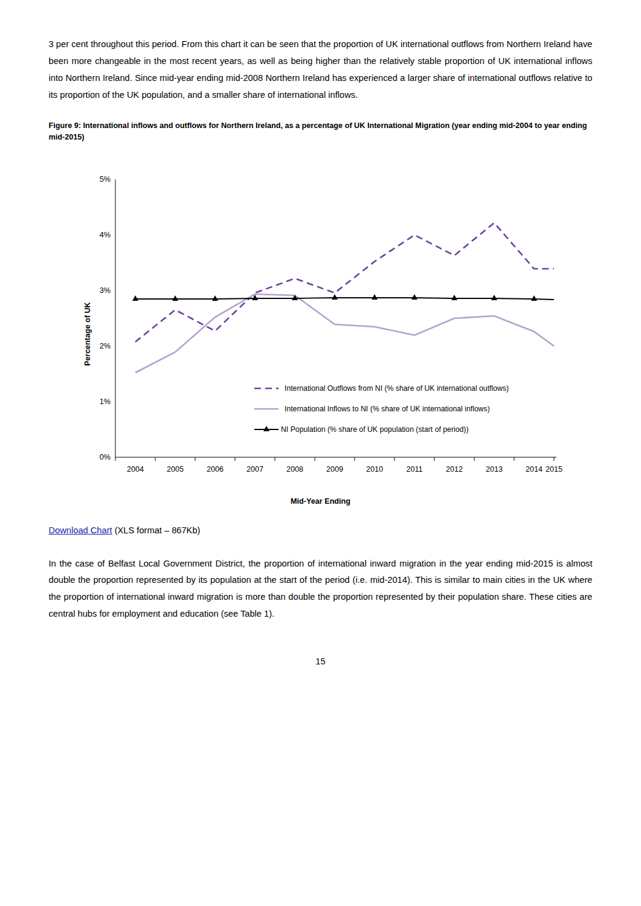3 per cent throughout this period. From this chart it can be seen that the proportion of UK international outflows from Northern Ireland have been more changeable in the most recent years, as well as being higher than the relatively stable proportion of UK international inflows into Northern Ireland. Since mid-year ending mid-2008 Northern Ireland has experienced a larger share of international outflows relative to its proportion of the UK population, and a smaller share of international inflows.
Figure 9: International inflows and outflows for Northern Ireland, as a percentage of UK International Migration (year ending mid-2004 to year ending mid-2015)
Percentage of UK 5% 4% 3% 2% 1% 0% 2004 2005 2006 2007 2008 2009 2010 2011 2012 2013 2014 2015 International Outflows from NI (% share of UK international outflows) International Inflows to NI (% share of UK international inflows) NI Population (% share of UK population (start of period))
Mid-Year Ending
Download Chart (XLS format – 867Kb)
In the case of Belfast Local Government District, the proportion of international inward migration in the year ending mid-2015 is almost double the proportion represented by its population at the start of the period (i.e. mid-2014). This is similar to main cities in the UK where the proportion of international inward migration is more than double the proportion represented by their population share. These cities are central hubs for employment and education (see Table 1).
15